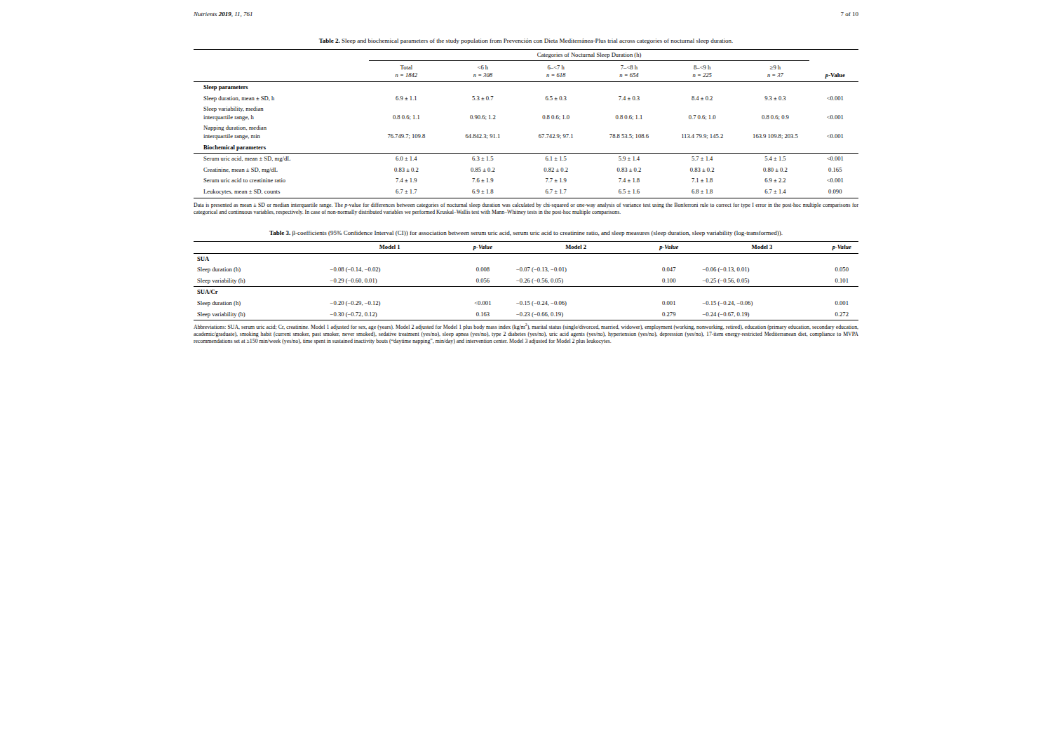Nutrients 2019, 11, 761
7 of 10
Table 2. Sleep and biochemical parameters of the study population from Prevención con Dieta Mediterránea-Plus trial across categories of nocturnal sleep duration.
| | Categories of Nocturnal Sleep Duration (h) | |
| | Total n = 1842 | <6 h n = 308 | 6–<7 h n = 618 | 7–<8 h n = 654 | 8–<9 h n = 225 | ≥9 h n = 37 | p -Value |
| Sleep parameters | | | | | | | |
| Sleep duration, mean ± SD, h | 6.9 ± 1.1 | 5.3 ± 0.7 | 6.5 ± 0.3 | 7.4 ± 0.3 | 8.4 ± 0.2 | 9.3 ± 0.3 | <0.001 |
| Sleep variability, median interquartile range, h | 0.8 0.6; 1.1 | 0.90.6; 1.2 | 0.8 0.6; 1.0 | 0.8 0.6; 1.1 | 0.7 0.6; 1.0 | 0.8 0.6; 0.9 | <0.001 |
| Napping duration, median interquartile range, min | 76.749.7; 109.8 | 64.842.3; 91.1 | 67.742.9; 97.1 | 78.8 53.5; 108.6 | 113.4 79.9; 145.2 | 163.9 109.8; 203.5 | <0.001 |
| Biochemical parameters | | | | | | | |
| Serum uric acid, mean ± SD, mg/dL | 6.0 ± 1.4 | 6.3 ± 1.5 | 6.1 ± 1.5 | 5.9 ± 1.4 | 5.7 ± 1.4 | 5.4 ± 1.5 | <0.001 |
| Creatinine, mean ± SD, mg/dL | 0.83 ± 0.2 | 0.85 ± 0.2 | 0.82 ± 0.2 | 0.83 ± 0.2 | 0.83 ± 0.2 | 0.80 ± 0.2 | 0.165 |
| Serum uric acid to creatinine ratio | 7.4 ± 1.9 | 7.6 ± 1.9 | 7.7 ± 1.9 | 7.4 ± 1.8 | 7.1 ± 1.8 | 6.9 ± 2.2 | <0.001 |
| Leukocytes, mean ± SD, counts | 6.7 ± 1.7 | 6.9 ± 1.8 | 6.7 ± 1.7 | 6.5 ± 1.6 | 6.8 ± 1.8 | 6.7 ± 1.4 | 0.090 |
Data is presented as mean ± SD or median interquartile range. The p-value for differences between categories of nocturnal sleep duration was calculated by chi-squared or one-way analysis of variance test using the Bonferroni rule to correct for type I error in the post-hoc multiple comparisons for categorical and continuous variables, respectively. In case of non-normally distributed variables we performed Kruskal–Wallis test with Mann–Whitney tests in the post-hoc multiple comparisons.
Table 3. β-coefficients (95% Confidence Interval (CI)) for association between serum uric acid, serum uric acid to creatinine ratio, and sleep measures (sleep duration, sleep variability (log-transformed)).
| | Model 1 | p -Value | Model 2 | p -Value | Model 3 | p -Value |
| SUA | | | | | | |
| Sleep duration (h) | −0.08 (−0.14, −0.02) | 0.008 | −0.07 (−0.13, −0.01) | 0.047 | −0.06 (−0.13, 0.01) | 0.050 |
| Sleep variability (h) | −0.29 (−0.60, 0.01) | 0.056 | −0.26 (−0.56, 0.05) | 0.100 | −0.25 (−0.56, 0.05) | 0.101 |
| SUA/Cr | | | | | | |
| Sleep duration (h) | −0.20 (−0.29, −0.12) | <0.001 | −0.15 (−0.24, −0.06) | 0.001 | −0.15 (−0.24, −0.06) | 0.001 |
| Sleep variability (h) | −0.30 (−0.72, 0.12) | 0.163 | −0.23 (−0.66, 0.19) | 0.279 | −0.24 (−0.67, 0.19) | 0.272 |
Abbreviations: SUA, serum uric acid; Cr, creatinine. Model 1 adjusted for sex, age (years). Model 2 adjusted for Model 1 plus body mass index (kg/m2), marital status (single/divorced, married, widower), employment (working, nonworking, retired), education (primary education, secondary education, academic/graduate), smoking habit (current smoker, past smoker, never smoked), sedative treatment (yes/no), sleep apnea (yes/no), type 2 diabetes (yes/no), uric acid agents (yes/no), hypertension (yes/no), depression (yes/no), 17-item energy-restricted Mediterranean diet, compliance to MVPA recommendations set at ≥150 min/week (yes/no), time spent in sustained inactivity bouts (“daytime napping”, min/day) and intervention center. Model 3 adjusted for Model 2 plus leukocytes.